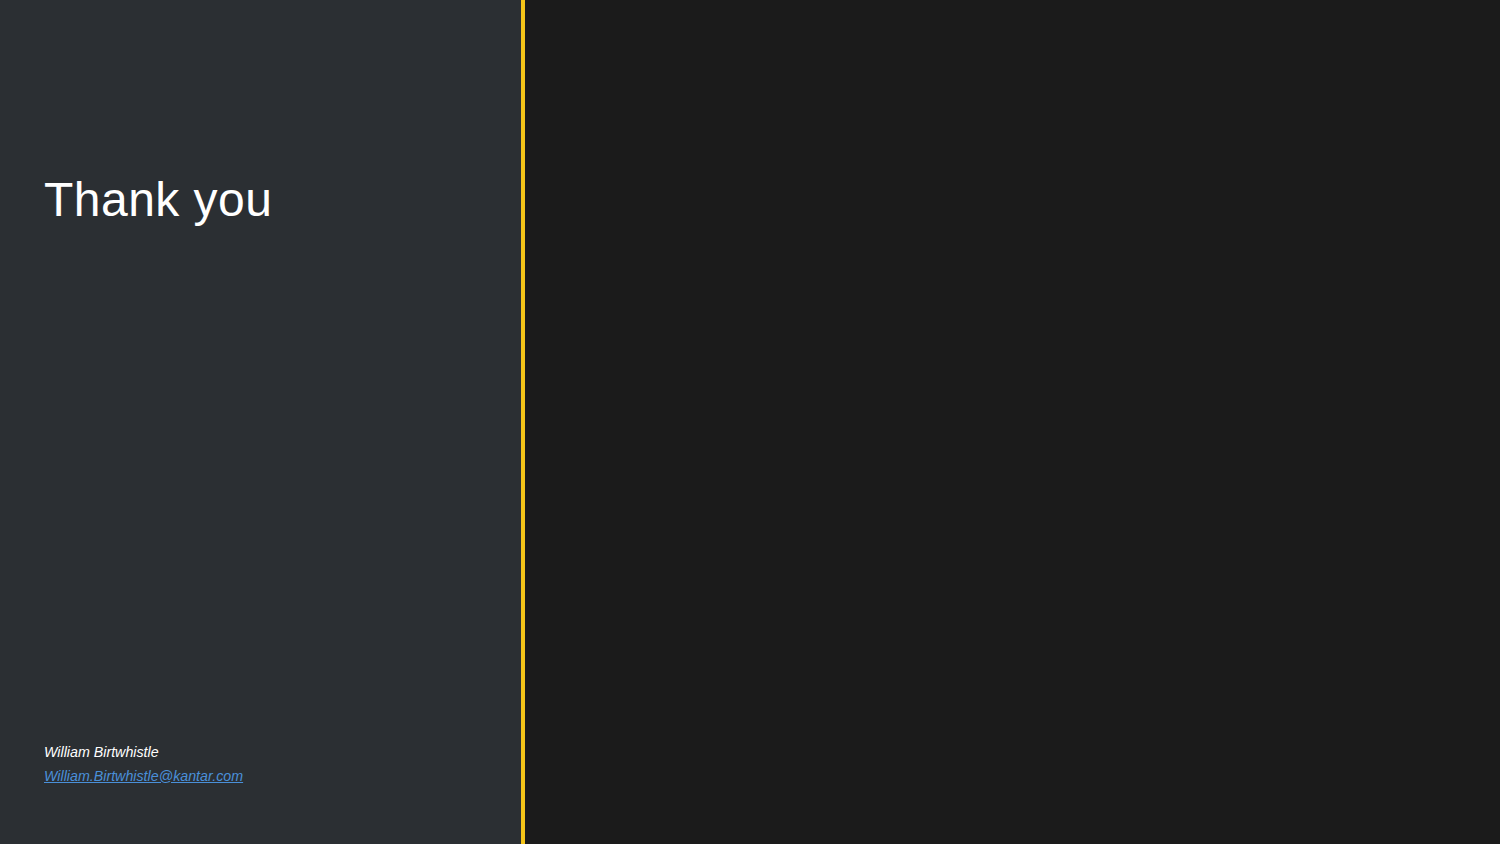Thank you
William Birtwhistle William.Birtwhistle@kantar.com